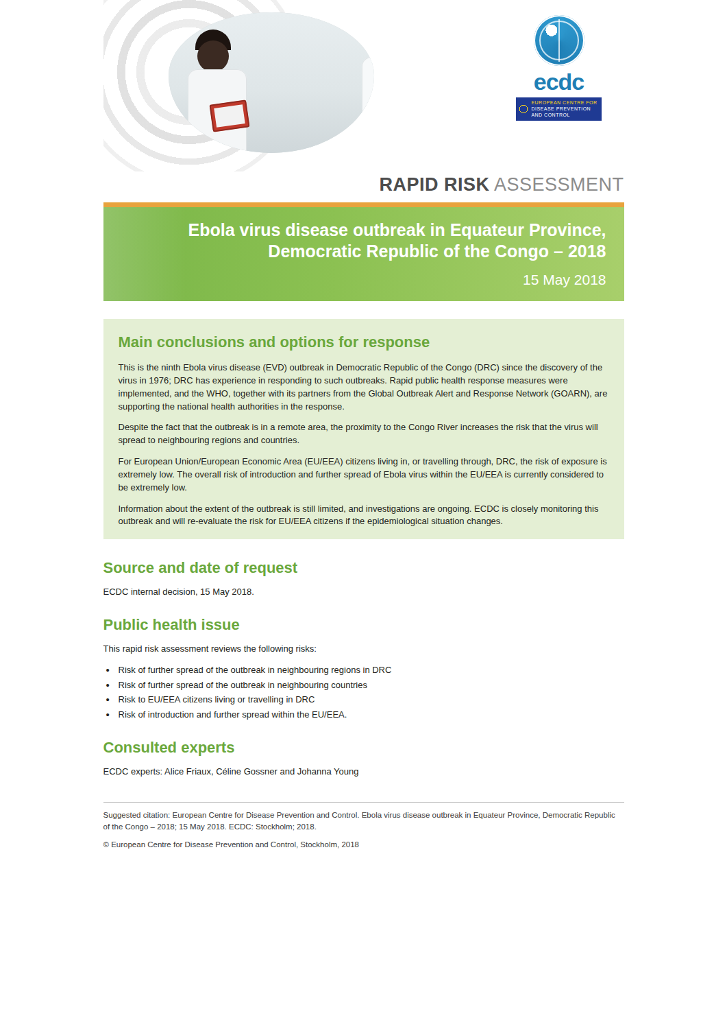ecdc
EUROPEAN CENTRE FORDISEASE PREVENTION AND CONTROL
RAPID RISK ASSESSMENT
Ebola virus disease outbreak in Equateur Province,
Democratic Republic of the Congo – 2018
15 May 2018
Main conclusions and options for response
This is the ninth Ebola virus disease (EVD) outbreak in Democratic Republic of the Congo (DRC) since the discovery of the virus in 1976; DRC has experience in responding to such outbreaks. Rapid public health response measures were implemented, and the WHO, together with its partners from the Global Outbreak Alert and Response Network (GOARN), are supporting the national health authorities in the response.
Despite the fact that the outbreak is in a remote area, the proximity to the Congo River increases the risk that the virus will spread to neighbouring regions and countries.
For European Union/European Economic Area (EU/EEA) citizens living in, or travelling through, DRC, the risk of exposure is extremely low. The overall risk of introduction and further spread of Ebola virus within the EU/EEA is currently considered to be extremely low.
Information about the extent of the outbreak is still limited, and investigations are ongoing. ECDC is closely monitoring this outbreak and will re-evaluate the risk for EU/EEA citizens if the epidemiological situation changes.
Source and date of request
ECDC internal decision, 15 May 2018.
Public health issue
This rapid risk assessment reviews the following risks:
Risk of further spread of the outbreak in neighbouring regions in DRC
Risk of further spread of the outbreak in neighbouring countries
Risk to EU/EEA citizens living or travelling in DRC
Risk of introduction and further spread within the EU/EEA.
Consulted experts
ECDC experts: Alice Friaux, Céline Gossner and Johanna Young
Suggested citation: European Centre for Disease Prevention and Control. Ebola virus disease outbreak in Equateur Province, Democratic Republic of the Congo – 2018; 15 May 2018. ECDC: Stockholm; 2018.
© European Centre for Disease Prevention and Control, Stockholm, 2018